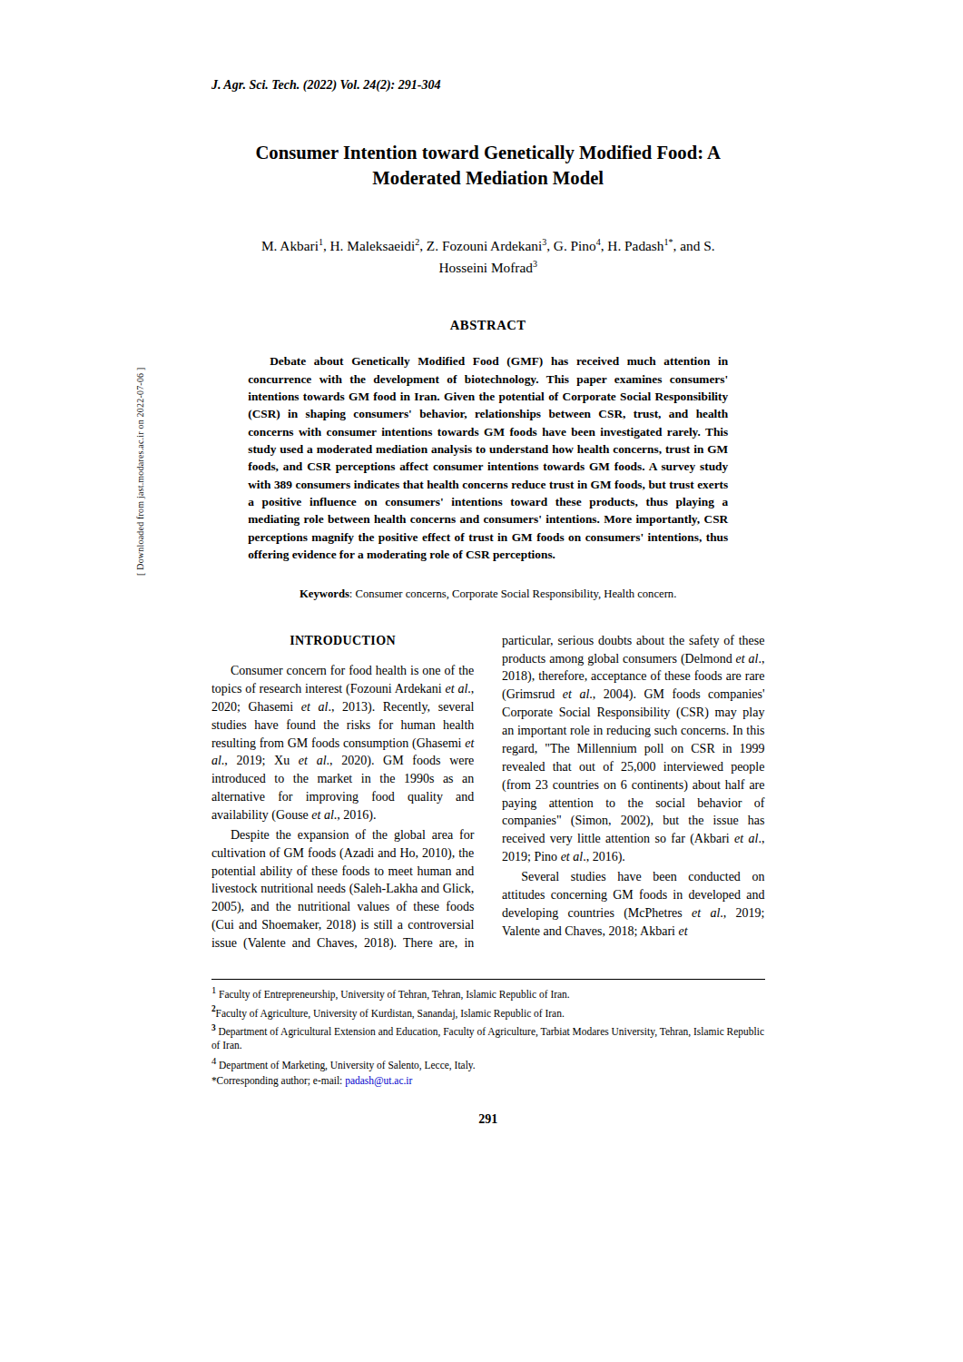[ Downloaded from jast.modares.ac.ir on 2022-07-06 ]
J. Agr. Sci. Tech. (2022) Vol. 24(2): 291-304
Consumer Intention toward Genetically Modified Food: A
Moderated Mediation Model
M. Akbari1, H. Maleksaeidi2, Z. Fozouni Ardekani3, G. Pino4, H. Padash1*, and S.
Hosseini Mofrad3
ABSTRACT
Debate about Genetically Modified Food (GMF) has received much attention in concurrence with the development of biotechnology. This paper examines consumers' intentions towards GM food in Iran. Given the potential of Corporate Social Responsibility (CSR) in shaping consumers' behavior, relationships between CSR, trust, and health concerns with consumer intentions towards GM foods have been investigated rarely. This study used a moderated mediation analysis to understand how health concerns, trust in GM foods, and CSR perceptions affect consumer intentions towards GM foods. A survey study with 389 consumers indicates that health concerns reduce trust in GM foods, but trust exerts a positive influence on consumers' intentions toward these products, thus playing a mediating role between health concerns and consumers' intentions. More importantly, CSR perceptions magnify the positive effect of trust in GM foods on consumers' intentions, thus offering evidence for a moderating role of CSR perceptions.
Keywords: Consumer concerns, Corporate Social Responsibility, Health concern.
INTRODUCTION
Consumer concern for food health is one of the topics of research interest (Fozouni Ardekani et al., 2020; Ghasemi et al., 2013). Recently, several studies have found the risks for human health resulting from GM foods consumption (Ghasemi et al., 2019; Xu et al., 2020). GM foods were introduced to the market in the 1990s as an alternative for improving food quality and availability (Gouse et al., 2016).
Despite the expansion of the global area for cultivation of GM foods (Azadi and Ho, 2010), the potential ability of these foods to meet human and livestock nutritional needs (Saleh-Lakha and Glick, 2005), and the nutritional values of these foods (Cui and Shoemaker, 2018) is still a controversial issue (Valente and Chaves, 2018). There are, in particular, serious doubts about the safety of these products among global consumers (Delmond et al., 2018), therefore, acceptance of these foods are rare (Grimsrud et al., 2004). GM foods companies' Corporate Social Responsibility (CSR) may play an important role in reducing such concerns. In this regard, "The Millennium poll on CSR in 1999 revealed that out of 25,000 interviewed people (from 23 countries on 6 continents) about half are paying attention to the social behavior of companies" (Simon, 2002), but the issue has received very little attention so far (Akbari et al., 2019; Pino et al., 2016).
Several studies have been conducted on attitudes concerning GM foods in developed and developing countries (McPhetres et al., 2019; Valente and Chaves, 2018; Akbari et
1 Faculty of Entrepreneurship, University of Tehran, Tehran, Islamic Republic of Iran.
2 Faculty of Agriculture, University of Kurdistan, Sanandaj, Islamic Republic of Iran.
3 Department of Agricultural Extension and Education, Faculty of Agriculture, Tarbiat Modares University, Tehran, Islamic Republic of Iran.
4 Department of Marketing, University of Salento, Lecce, Italy.
*Corresponding author; e-mail: padash@ut.ac.ir
291